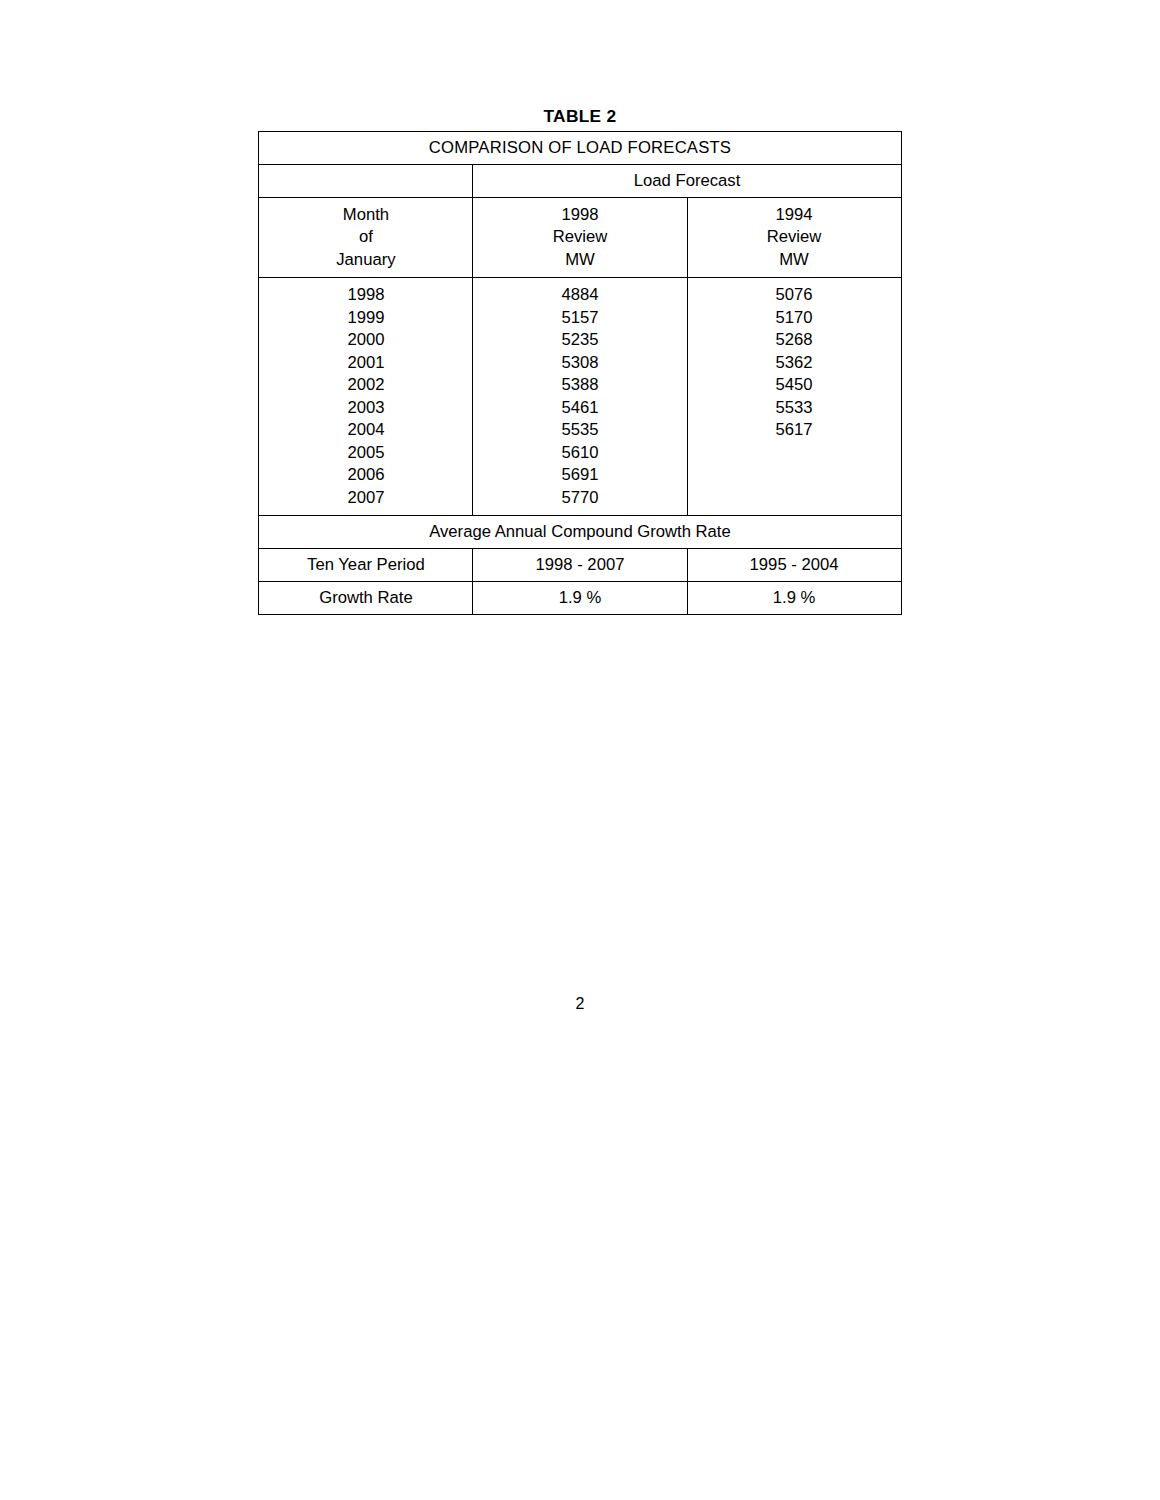TABLE 2
| COMPARISON OF LOAD FORECASTS |
| | Load Forecast |
| Month of January | 1998 Review MW | 1994 Review MW |
| 1998 1999 2000 2001 2002 2003 2004 2005 2006 2007 | 4884 5157 5235 5308 5388 5461 5535 5610 5691 5770 | 5076 5170 5268 5362 5450 5533 5617 |
| Average Annual Compound Growth Rate |
| Ten Year Period | 1998 - 2007 | 1995 - 2004 |
| Growth Rate | 1.9 % | 1.9 % |
2